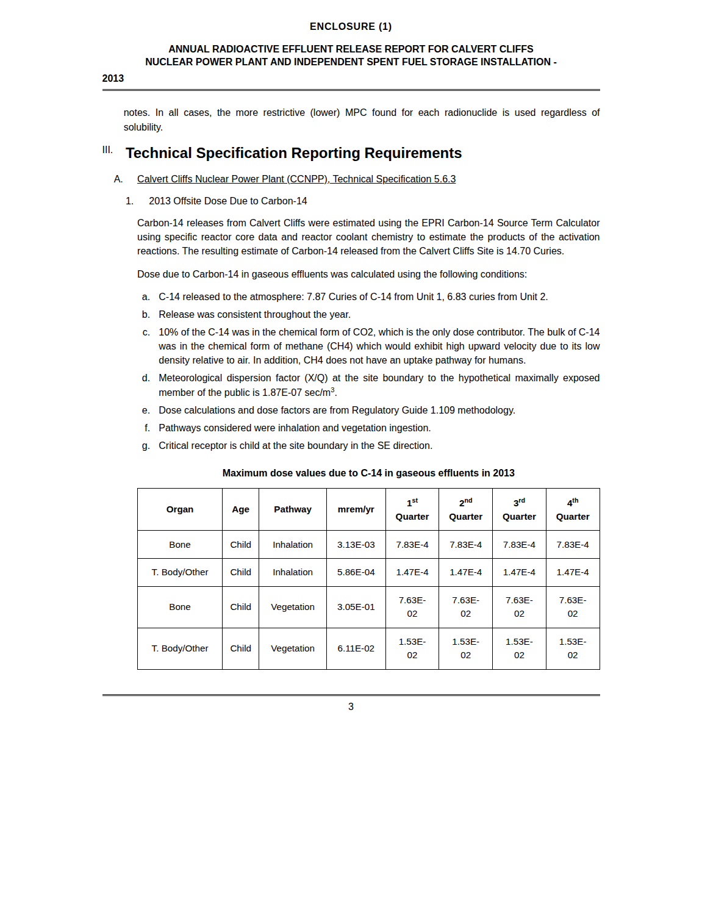ENCLOSURE (1)
Annual Radioactive Effluent Release Report for Calvert Cliffs
Nuclear Power Plant and Independent Spent Fuel Storage Installation -
2013
notes. In all cases, the more restrictive (lower) MPC found for each radionuclide is used regardless of solubility.
III.
Technical Specification Reporting Requirements
A.
Calvert Cliffs Nuclear Power Plant (CCNPP), Technical Specification 5.6.3
1.
2013 Offsite Dose Due to Carbon-14
Carbon-14 releases from Calvert Cliffs were estimated using the EPRI Carbon-14 Source Term Calculator using specific reactor core data and reactor coolant chemistry to estimate the products of the activation reactions. The resulting estimate of Carbon-14 released from the Calvert Cliffs Site is 14.70 Curies.
Dose due to Carbon-14 in gaseous effluents was calculated using the following conditions:
C-14 released to the atmosphere: 7.87 Curies of C-14 from Unit 1, 6.83 curies from Unit 2.
Release was consistent throughout the year.
10% of the C-14 was in the chemical form of CO2, which is the only dose contributor. The bulk of C-14 was in the chemical form of methane (CH4) which would exhibit high upward velocity due to its low density relative to air. In addition, CH4 does not have an uptake pathway for humans.
Meteorological dispersion factor (X/Q) at the site boundary to the hypothetical maximally exposed member of the public is 1.87E-07 sec/m3.
Dose calculations and dose factors are from Regulatory Guide 1.109 methodology.
Pathways considered were inhalation and vegetation ingestion.
Critical receptor is child at the site boundary in the SE direction.
Maximum dose values due to C-14 in gaseous effluents in 2013
| Organ | Age | Pathway | mrem/yr | 1 st Quarter | 2 nd Quarter | 3 rd Quarter | 4 th Quarter |
| --- | --- | --- | --- | --- | --- | --- | --- |
| Bone | Child | Inhalation | 3.13E-03 | 7.83E-4 | 7.83E-4 | 7.83E-4 | 7.83E-4 |
| T. Body/Other | Child | Inhalation | 5.86E-04 | 1.47E-4 | 1.47E-4 | 1.47E-4 | 1.47E-4 |
| Bone | Child | Vegetation | 3.05E-01 | 7.63E- 02 | 7.63E- 02 | 7.63E- 02 | 7.63E- 02 |
| T. Body/Other | Child | Vegetation | 6.11E-02 | 1.53E- 02 | 1.53E- 02 | 1.53E- 02 | 1.53E- 02 |
3